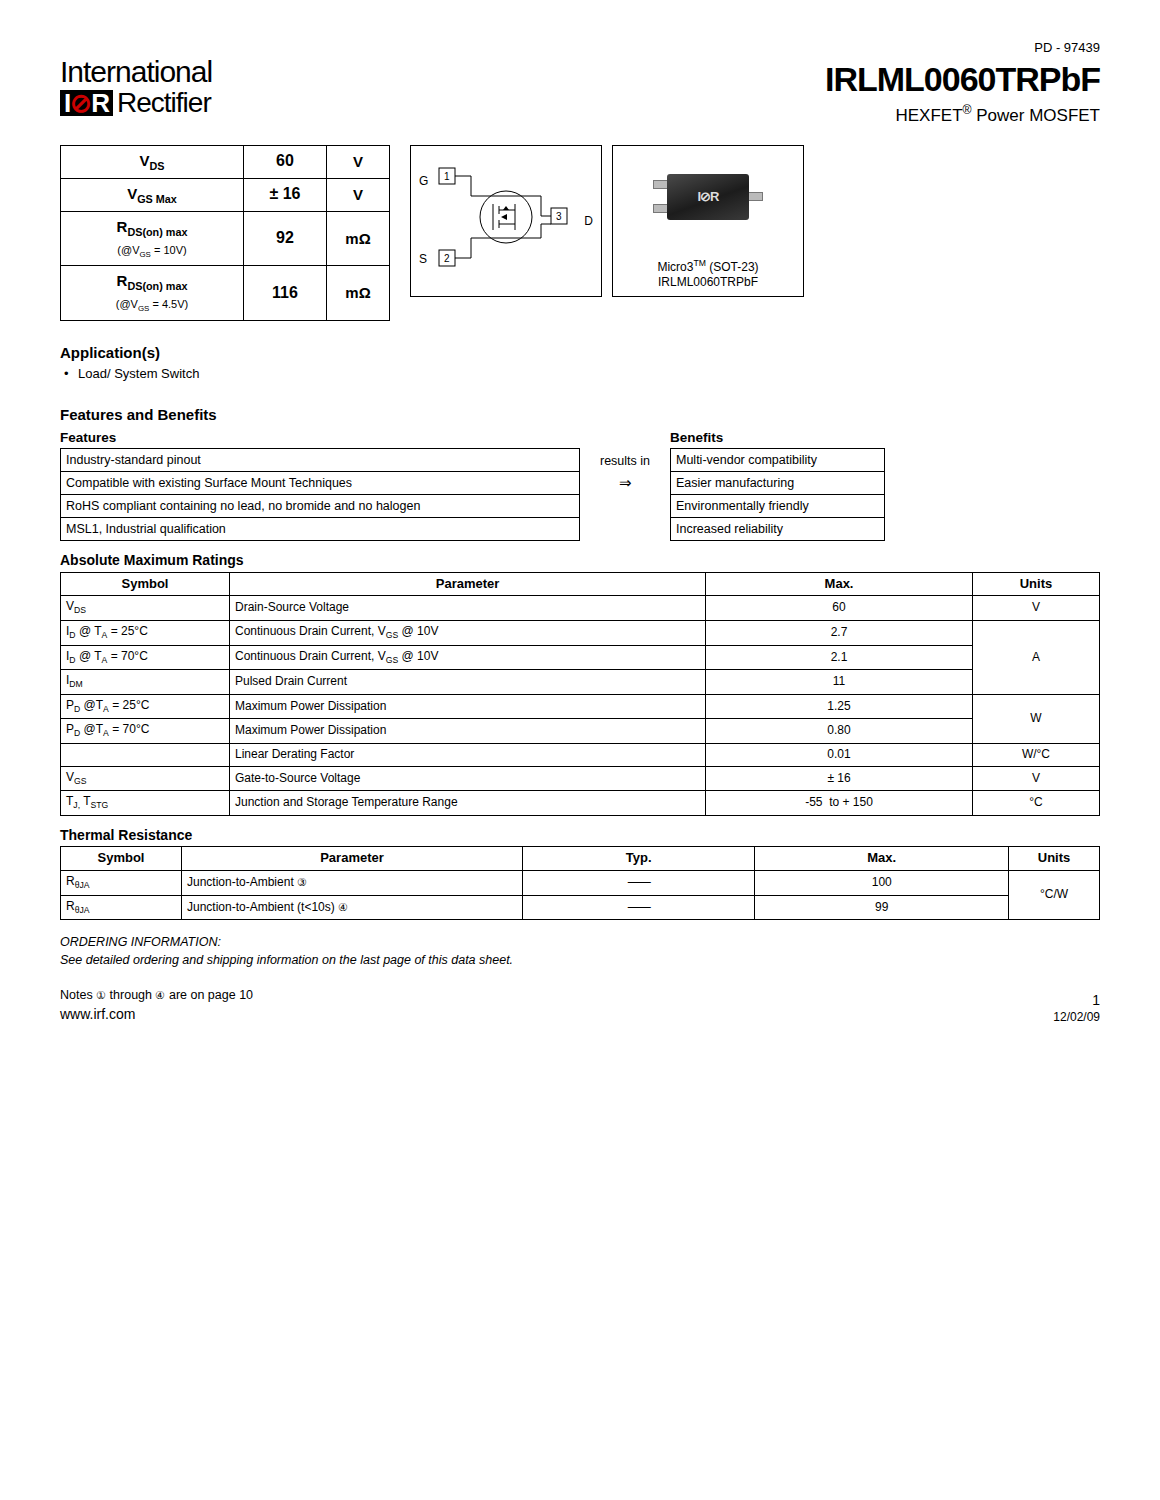PD - 97439
International
I⊘R Rectifier
IRLML0060TRPbF
HEXFET® Power MOSFET
| V DS | 60 | V |
| V GS Max | ± 16 | V |
| R DS(on) max (@V GS = 10V) | 92 | mΩ |
| R DS(on) max (@V GS = 4.5V) | 116 | mΩ |
G S D 1 2 3
I⊘R
Micro3TM (SOT-23)
IRLML0060TRPbF
Application(s)
Load/ System Switch
Features and Benefits
Features
| Industry-standard pinout |
| Compatible with existing Surface Mount Techniques |
| RoHS compliant containing no lead, no bromide and no halogen |
| MSL1, Industrial qualification |
results in
⇒
Benefits
| Multi-vendor compatibility |
| Easier manufacturing |
| Environmentally friendly |
| Increased reliability |
Absolute Maximum Ratings
| Symbol | Parameter | Max. | Units |
| --- | --- | --- | --- |
| V DS | Drain-Source Voltage | 60 | V |
| I D @ T A = 25°C | Continuous Drain Current, V GS @ 10V | 2.7 | A |
| I D @ T A = 70°C | Continuous Drain Current, V GS @ 10V | 2.1 |
| I DM | Pulsed Drain Current | 11 |
| P D @T A = 25°C | Maximum Power Dissipation | 1.25 | W |
| P D @T A = 70°C | Maximum Power Dissipation | 0.80 |
| | Linear Derating Factor | 0.01 | W/°C |
| V GS | Gate-to-Source Voltage | ± 16 | V |
| T J, T STG | Junction and Storage Temperature Range | -55 to + 150 | °C |
Thermal Resistance
| Symbol | Parameter | Typ. | Max. | Units |
| --- | --- | --- | --- | --- |
| R θJA | Junction-to-Ambient ③ | —— | 100 | °C/W |
| R θJA | Junction-to-Ambient (t<10s) ④ | —— | 99 |
ORDERING INFORMATION:
See detailed ordering and shipping information on the last page of this data sheet.
Notes ① through ④ are on page 10
www.irf.com
1
12/02/09